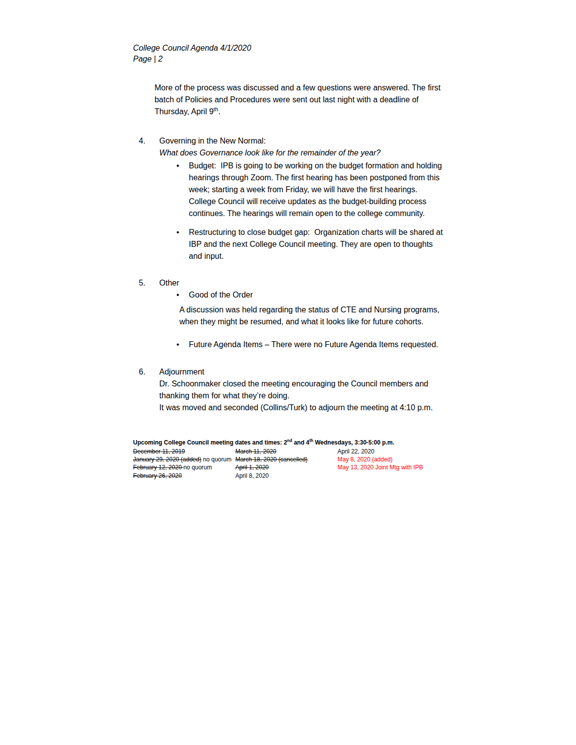College Council Agenda 4/1/2020
Page | 2
More of the process was discussed and a few questions were answered. The first batch of Policies and Procedures were sent out last night with a deadline of Thursday, April 9th.
Governing in the New Normal:
What does Governance look like for the remainder of the year?
Budget: IPB is going to be working on the budget formation and holding hearings through Zoom. The first hearing has been postponed from this week; starting a week from Friday, we will have the first hearings. College Council will receive updates as the budget-building process continues. The hearings will remain open to the college community.
Restructuring to close budget gap: Organization charts will be shared at IBP and the next College Council meeting. They are open to thoughts and input.
Other
Good of the Order
A discussion was held regarding the status of CTE and Nursing programs, when they might be resumed, and what it looks like for future cohorts.
Future Agenda Items – There were no Future Agenda Items requested.
Adjournment
Dr. Schoonmaker closed the meeting encouraging the Council members and thanking them for what they’re doing.
It was moved and seconded (Collins/Turk) to adjourn the meeting at 4:10 p.m.
Upcoming College Council meeting dates and times: 2nd and 4th Wednesdays, 3:30-5:00 p.m.
| December 11, 2019 | March 11, 2020 | April 22, 2020 |
| January 29, 2020 (added) no quorum | March 18, 2020 (cancelled) | May 8, 2020 (added) |
| February 12, 2020 no quorum | April 1, 2020 | May 13, 2020 Joint Mtg with IPB |
| February 26, 2020 | April 8, 2020 | |